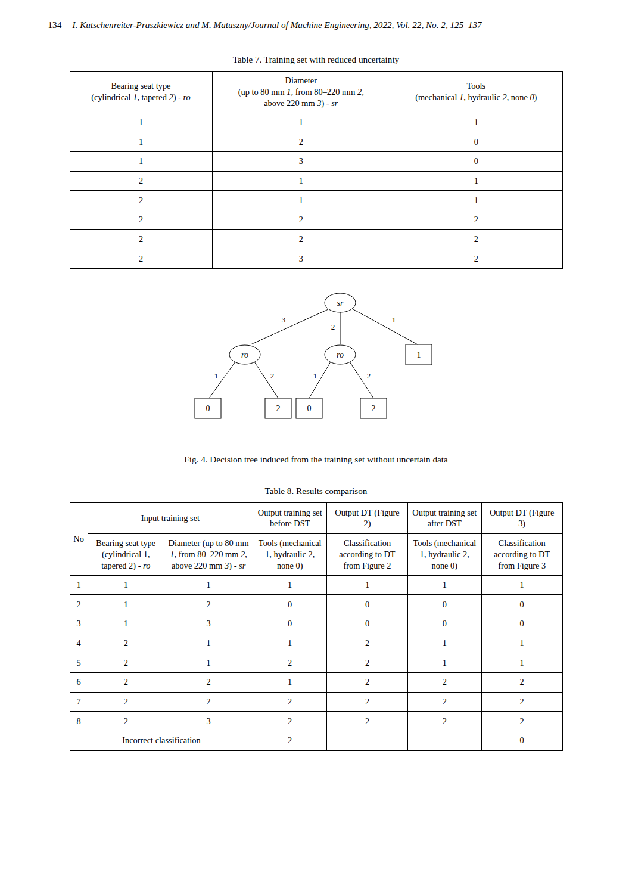134 I. Kutschenreiter-Praszkiewicz and M. Matuszny/Journal of Machine Engineering, 2022, Vol. 22, No. 2, 125–137
Table 7. Training set with reduced uncertainty
| Bearing seat type (cylindrical 1 , tapered 2 ) - ro | Diameter (up to 80 mm 1 , from 80–220 mm 2 , above 220 mm 3 ) - sr | Tools (mechanical 1 , hydraulic 2 , none 0 ) |
| --- | --- | --- |
| 1 | 1 | 1 |
| 1 | 2 | 0 |
| 1 | 3 | 0 |
| 2 | 1 | 1 |
| 2 | 1 | 1 |
| 2 | 2 | 2 |
| 2 | 2 | 2 |
| 2 | 3 | 2 |
sr 3 2 1 ro ro 1 1 2 1 2 0 2 0 2
Fig. 4. Decision tree induced from the training set without uncertain data
Table 8. Results comparison
| No | Input training set | Output training set before DST | Output DT (Figure 2) | Output training set after DST | Output DT (Figure 3) |
| --- | --- | --- | --- | --- | --- |
| Bearing seat type (cylindrical 1, tapered 2) - ro | Diameter (up to 80 mm 1 , from 80–220 mm 2 , above 220 mm 3 ) - sr | Tools (mechanical 1, hydraulic 2, none 0) | Classification according to DT from Figure 2 | Tools (mechanical 1, hydraulic 2, none 0) | Classification according to DT from Figure 3 |
| 1 | 1 | 1 | 1 | 1 | 1 | 1 |
| 2 | 1 | 2 | 0 | 0 | 0 | 0 |
| 3 | 1 | 3 | 0 | 0 | 0 | 0 |
| 4 | 2 | 1 | 1 | 2 | 1 | 1 |
| 5 | 2 | 1 | 2 | 2 | 1 | 1 |
| 6 | 2 | 2 | 1 | 2 | 2 | 2 |
| 7 | 2 | 2 | 2 | 2 | 2 | 2 |
| 8 | 2 | 3 | 2 | 2 | 2 | 2 |
| Incorrect classification | 2 | | | 0 |